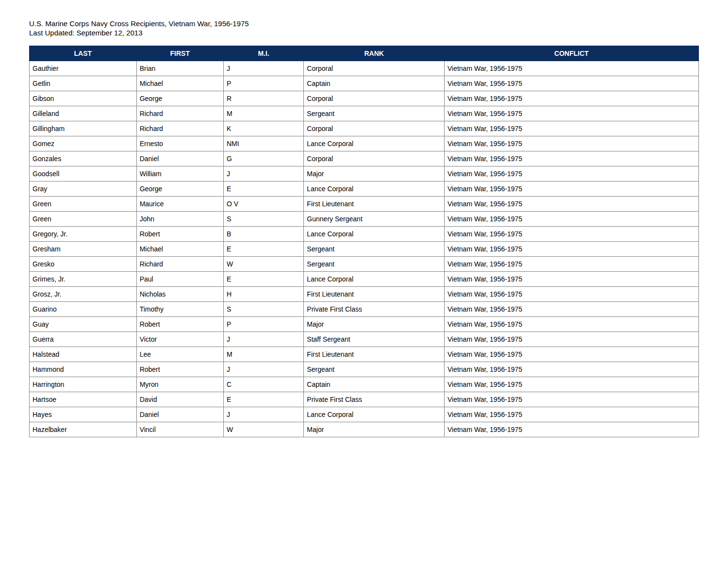U.S. Marine Corps Navy Cross Recipients, Vietnam War, 1956-1975
Last Updated: September 12, 2013
| LAST | FIRST | M.I. | RANK | CONFLICT |
| --- | --- | --- | --- | --- |
| Gauthier | Brian | J | Corporal | Vietnam War, 1956-1975 |
| Getlin | Michael | P | Captain | Vietnam War, 1956-1975 |
| Gibson | George | R | Corporal | Vietnam War, 1956-1975 |
| Gilleland | Richard | M | Sergeant | Vietnam War, 1956-1975 |
| Gillingham | Richard | K | Corporal | Vietnam War, 1956-1975 |
| Gomez | Ernesto | NMI | Lance Corporal | Vietnam War, 1956-1975 |
| Gonzales | Daniel | G | Corporal | Vietnam War, 1956-1975 |
| Goodsell | William | J | Major | Vietnam War, 1956-1975 |
| Gray | George | E | Lance Corporal | Vietnam War, 1956-1975 |
| Green | Maurice | O V | First Lieutenant | Vietnam War, 1956-1975 |
| Green | John | S | Gunnery Sergeant | Vietnam War, 1956-1975 |
| Gregory, Jr. | Robert | B | Lance Corporal | Vietnam War, 1956-1975 |
| Gresham | Michael | E | Sergeant | Vietnam War, 1956-1975 |
| Gresko | Richard | W | Sergeant | Vietnam War, 1956-1975 |
| Grimes, Jr. | Paul | E | Lance Corporal | Vietnam War, 1956-1975 |
| Grosz, Jr. | Nicholas | H | First Lieutenant | Vietnam War, 1956-1975 |
| Guarino | Timothy | S | Private First Class | Vietnam War, 1956-1975 |
| Guay | Robert | P | Major | Vietnam War, 1956-1975 |
| Guerra | Victor | J | Staff Sergeant | Vietnam War, 1956-1975 |
| Halstead | Lee | M | First Lieutenant | Vietnam War, 1956-1975 |
| Hammond | Robert | J | Sergeant | Vietnam War, 1956-1975 |
| Harrington | Myron | C | Captain | Vietnam War, 1956-1975 |
| Hartsoe | David | E | Private First Class | Vietnam War, 1956-1975 |
| Hayes | Daniel | J | Lance Corporal | Vietnam War, 1956-1975 |
| Hazelbaker | Vincil | W | Major | Vietnam War, 1956-1975 |